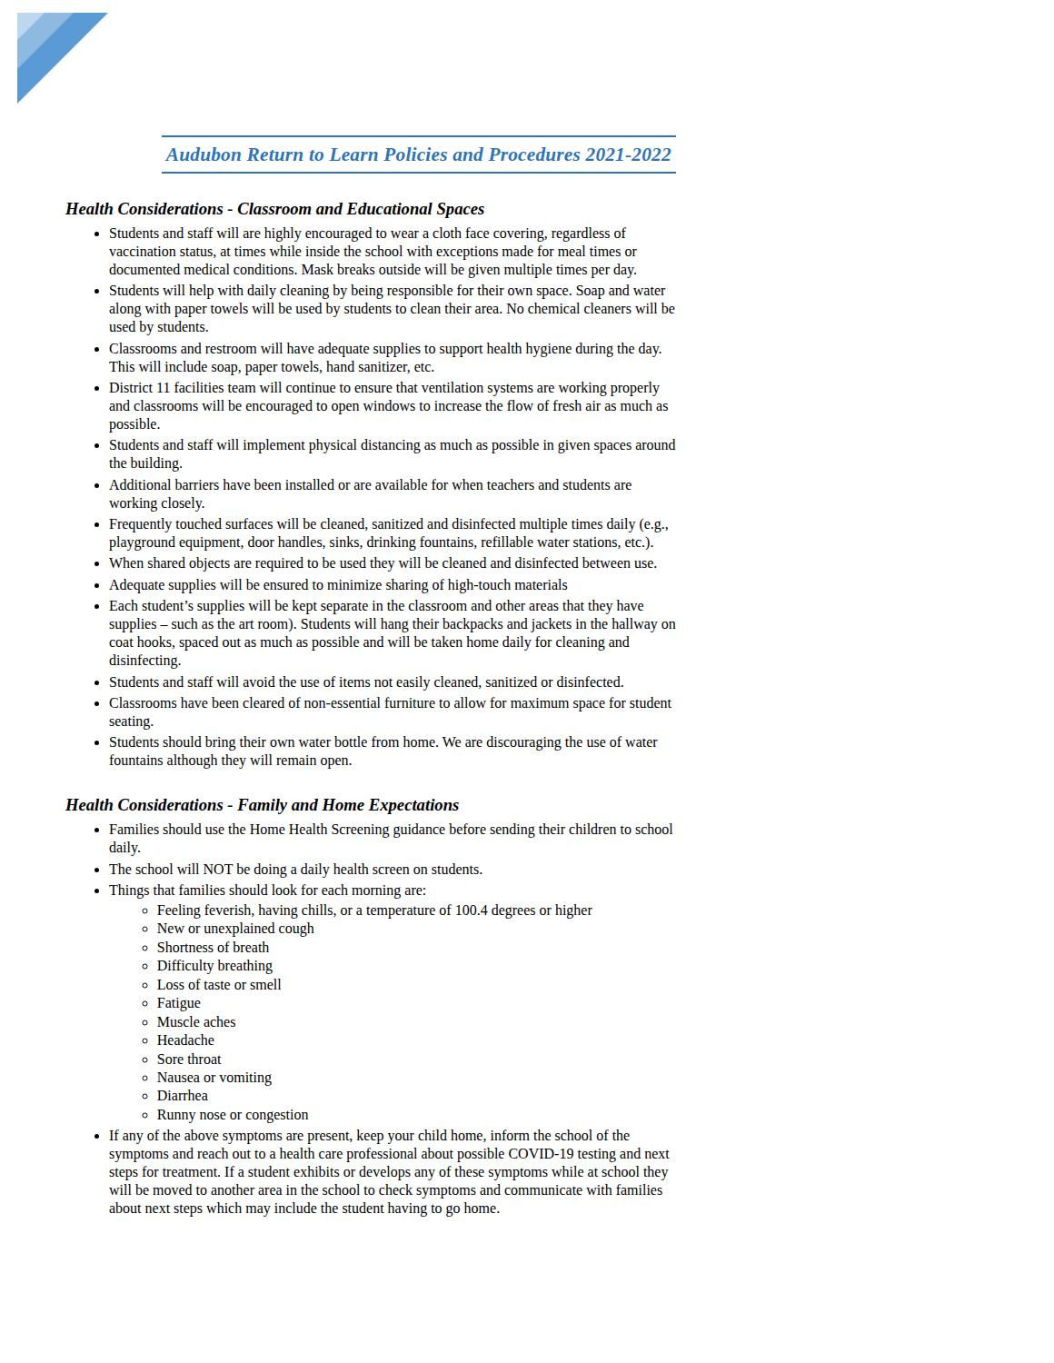Audubon Return to Learn Policies and Procedures 2021-2022
Health Considerations - Classroom and Educational Spaces
Students and staff will are highly encouraged to wear a cloth face covering, regardless of vaccination status, at times while inside the school with exceptions made for meal times or documented medical conditions. Mask breaks outside will be given multiple times per day.
Students will help with daily cleaning by being responsible for their own space. Soap and water along with paper towels will be used by students to clean their area. No chemical cleaners will be used by students.
Classrooms and restroom will have adequate supplies to support health hygiene during the day. This will include soap, paper towels, hand sanitizer, etc.
District 11 facilities team will continue to ensure that ventilation systems are working properly and classrooms will be encouraged to open windows to increase the flow of fresh air as much as possible.
Students and staff will implement physical distancing as much as possible in given spaces around the building.
Additional barriers have been installed or are available for when teachers and students are working closely.
Frequently touched surfaces will be cleaned, sanitized and disinfected multiple times daily (e.g., playground equipment, door handles, sinks, drinking fountains, refillable water stations, etc.).
When shared objects are required to be used they will be cleaned and disinfected between use.
Adequate supplies will be ensured to minimize sharing of high-touch materials
Each student’s supplies will be kept separate in the classroom and other areas that they have supplies – such as the art room). Students will hang their backpacks and jackets in the hallway on coat hooks, spaced out as much as possible and will be taken home daily for cleaning and disinfecting.
Students and staff will avoid the use of items not easily cleaned, sanitized or disinfected.
Classrooms have been cleared of non-essential furniture to allow for maximum space for student seating.
Students should bring their own water bottle from home. We are discouraging the use of water fountains although they will remain open.
Health Considerations - Family and Home Expectations
Families should use the Home Health Screening guidance before sending their children to school daily.
The school will NOT be doing a daily health screen on students.
Things that families should look for each morning are:
Feeling feverish, having chills, or a temperature of 100.4 degrees or higher
New or unexplained cough
Shortness of breath
Difficulty breathing
Loss of taste or smell
Fatigue
Muscle aches
Headache
Sore throat
Nausea or vomiting
Diarrhea
Runny nose or congestion
If any of the above symptoms are present, keep your child home, inform the school of the symptoms and reach out to a health care professional about possible COVID-19 testing and next steps for treatment. If a student exhibits or develops any of these symptoms while at school they will be moved to another area in the school to check symptoms and communicate with families about next steps which may include the student having to go home.